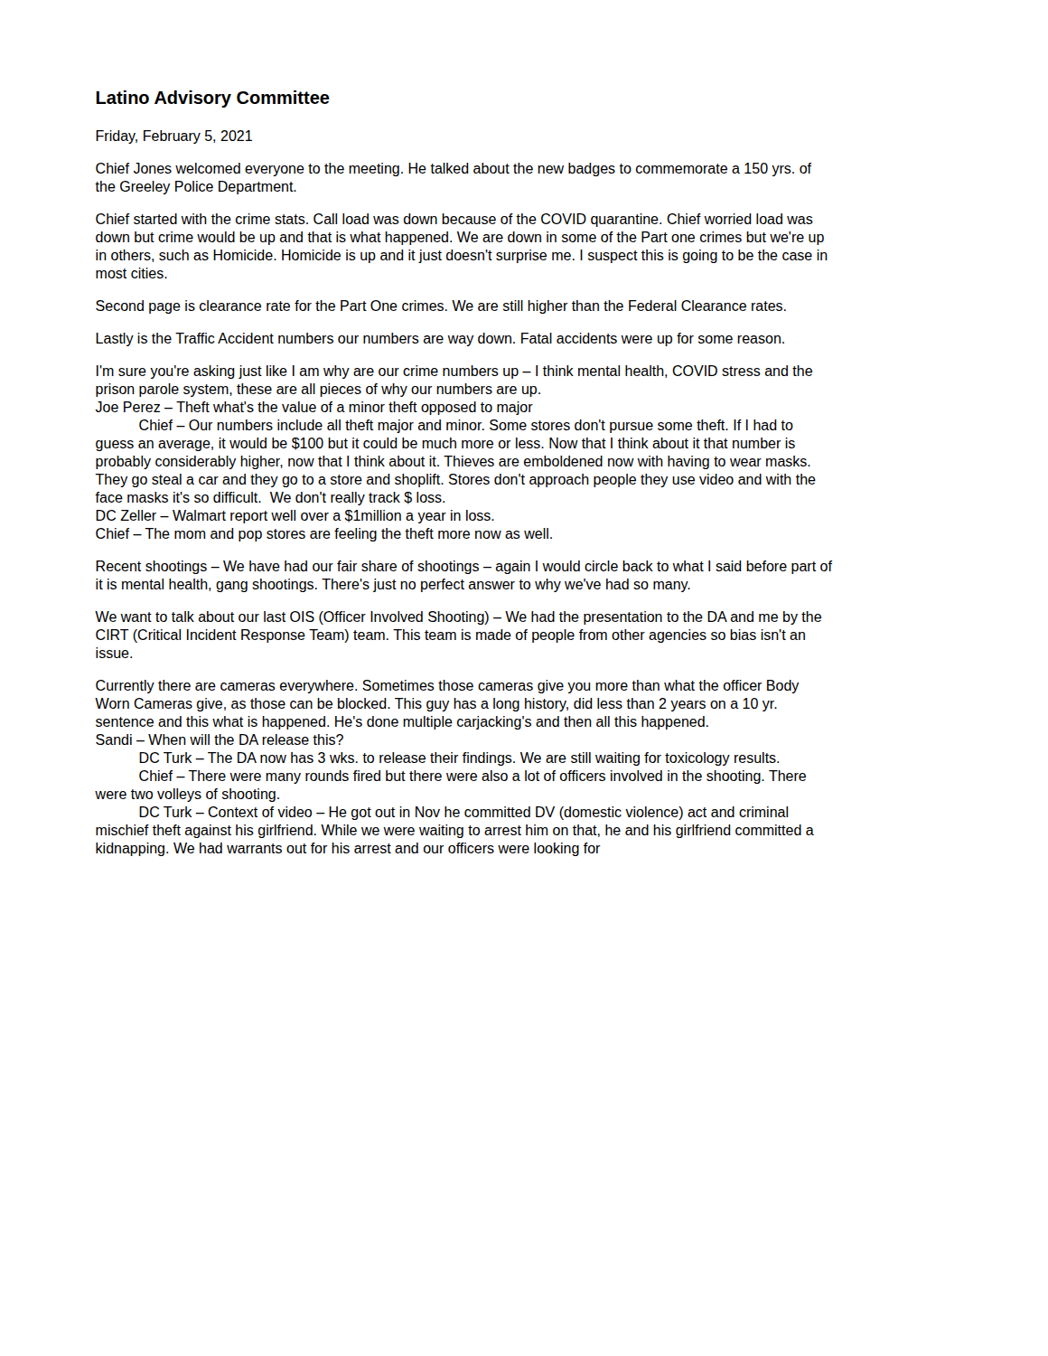Latino Advisory Committee
Friday, February 5, 2021
Chief Jones welcomed everyone to the meeting. He talked about the new badges to commemorate a 150 yrs. of the Greeley Police Department.
Chief started with the crime stats. Call load was down because of the COVID quarantine. Chief worried load was down but crime would be up and that is what happened. We are down in some of the Part one crimes but we're up in others, such as Homicide. Homicide is up and it just doesn't surprise me. I suspect this is going to be the case in most cities.
Second page is clearance rate for the Part One crimes. We are still higher than the Federal Clearance rates.
Lastly is the Traffic Accident numbers our numbers are way down. Fatal accidents were up for some reason.
I'm sure you're asking just like I am why are our crime numbers up – I think mental health, COVID stress and the prison parole system, these are all pieces of why our numbers are up.
Joe Perez – Theft what's the value of a minor theft opposed to major
Chief – Our numbers include all theft major and minor. Some stores don't pursue some theft. If I had to guess an average, it would be $100 but it could be much more or less. Now that I think about it that number is probably considerably higher, now that I think about it. Thieves are emboldened now with having to wear masks. They go steal a car and they go to a store and shoplift. Stores don't approach people they use video and with the face masks it's so difficult. We don't really track $ loss.
DC Zeller – Walmart report well over a $1million a year in loss.
Chief – The mom and pop stores are feeling the theft more now as well.
Recent shootings – We have had our fair share of shootings – again I would circle back to what I said before part of it is mental health, gang shootings. There's just no perfect answer to why we've had so many.
We want to talk about our last OIS (Officer Involved Shooting) – We had the presentation to the DA and me by the CIRT (Critical Incident Response Team) team. This team is made of people from other agencies so bias isn't an issue.
Currently there are cameras everywhere. Sometimes those cameras give you more than what the officer Body Worn Cameras give, as those can be blocked. This guy has a long history, did less than 2 years on a 10 yr. sentence and this what is happened. He's done multiple carjacking's and then all this happened.
Sandi – When will the DA release this?
DC Turk – The DA now has 3 wks. to release their findings. We are still waiting for toxicology results.
Chief – There were many rounds fired but there were also a lot of officers involved in the shooting. There were two volleys of shooting.
DC Turk – Context of video – He got out in Nov he committed DV (domestic violence) act and criminal mischief theft against his girlfriend. While we were waiting to arrest him on that, he and his girlfriend committed a kidnapping. We had warrants out for his arrest and our officers were looking for